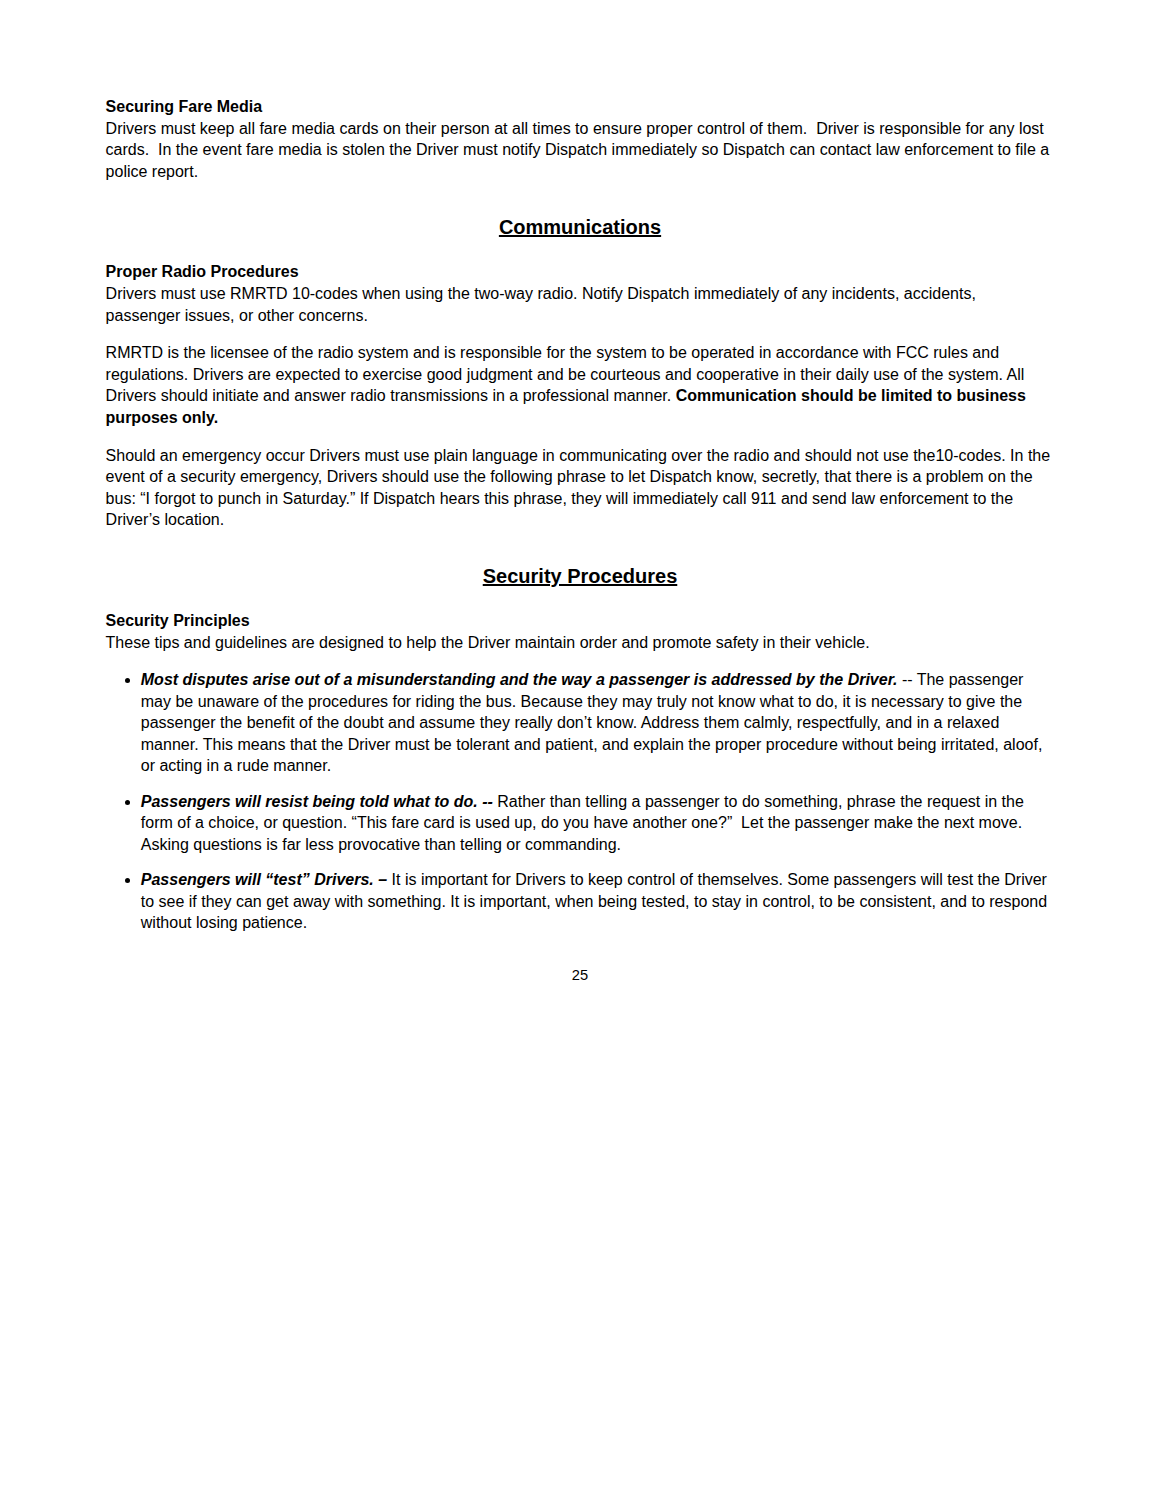Securing Fare Media
Drivers must keep all fare media cards on their person at all times to ensure proper control of them. Driver is responsible for any lost cards. In the event fare media is stolen the Driver must notify Dispatch immediately so Dispatch can contact law enforcement to file a police report.
Communications
Proper Radio Procedures
Drivers must use RMRTD 10-codes when using the two-way radio. Notify Dispatch immediately of any incidents, accidents, passenger issues, or other concerns.
RMRTD is the licensee of the radio system and is responsible for the system to be operated in accordance with FCC rules and regulations. Drivers are expected to exercise good judgment and be courteous and cooperative in their daily use of the system. All Drivers should initiate and answer radio transmissions in a professional manner. Communication should be limited to business purposes only.
Should an emergency occur Drivers must use plain language in communicating over the radio and should not use the10-codes. In the event of a security emergency, Drivers should use the following phrase to let Dispatch know, secretly, that there is a problem on the bus: “I forgot to punch in Saturday.” If Dispatch hears this phrase, they will immediately call 911 and send law enforcement to the Driver’s location.
Security Procedures
Security Principles
These tips and guidelines are designed to help the Driver maintain order and promote safety in their vehicle.
Most disputes arise out of a misunderstanding and the way a passenger is addressed by the Driver. -- The passenger may be unaware of the procedures for riding the bus. Because they may truly not know what to do, it is necessary to give the passenger the benefit of the doubt and assume they really don’t know. Address them calmly, respectfully, and in a relaxed manner. This means that the Driver must be tolerant and patient, and explain the proper procedure without being irritated, aloof, or acting in a rude manner.
Passengers will resist being told what to do. -- Rather than telling a passenger to do something, phrase the request in the form of a choice, or question. “This fare card is used up, do you have another one?” Let the passenger make the next move. Asking questions is far less provocative than telling or commanding.
Passengers will “test” Drivers. – It is important for Drivers to keep control of themselves. Some passengers will test the Driver to see if they can get away with something. It is important, when being tested, to stay in control, to be consistent, and to respond without losing patience.
25